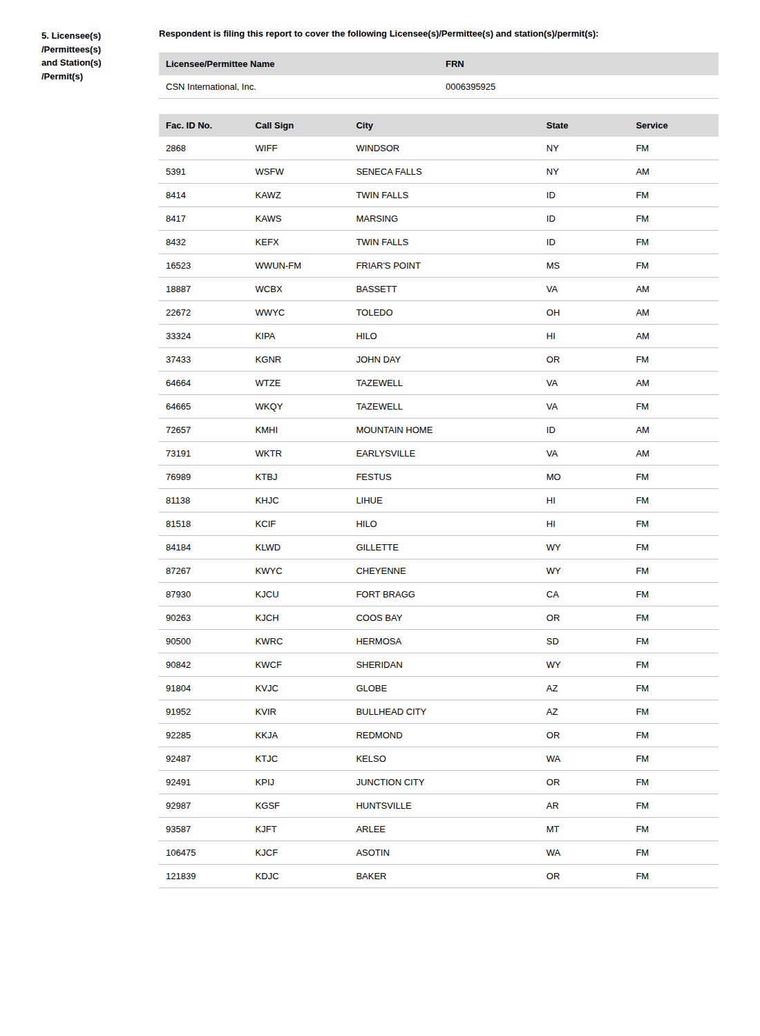5. Licensee(s)
/Permittees(s)
and Station(s)
/Permit(s)
Respondent is filing this report to cover the following Licensee(s)/Permittee(s) and station(s)/permit(s):
| Licensee/Permittee Name | FRN |
| --- | --- |
| CSN International, Inc. | 0006395925 |
| Fac. ID No. | Call Sign | City | State | Service |
| --- | --- | --- | --- | --- |
| 2868 | WIFF | WINDSOR | NY | FM |
| 5391 | WSFW | SENECA FALLS | NY | AM |
| 8414 | KAWZ | TWIN FALLS | ID | FM |
| 8417 | KAWS | MARSING | ID | FM |
| 8432 | KEFX | TWIN FALLS | ID | FM |
| 16523 | WWUN-FM | FRIAR'S POINT | MS | FM |
| 18887 | WCBX | BASSETT | VA | AM |
| 22672 | WWYC | TOLEDO | OH | AM |
| 33324 | KIPA | HILO | HI | AM |
| 37433 | KGNR | JOHN DAY | OR | FM |
| 64664 | WTZE | TAZEWELL | VA | AM |
| 64665 | WKQY | TAZEWELL | VA | FM |
| 72657 | KMHI | MOUNTAIN HOME | ID | AM |
| 73191 | WKTR | EARLYSVILLE | VA | AM |
| 76989 | KTBJ | FESTUS | MO | FM |
| 81138 | KHJC | LIHUE | HI | FM |
| 81518 | KCIF | HILO | HI | FM |
| 84184 | KLWD | GILLETTE | WY | FM |
| 87267 | KWYC | CHEYENNE | WY | FM |
| 87930 | KJCU | FORT BRAGG | CA | FM |
| 90263 | KJCH | COOS BAY | OR | FM |
| 90500 | KWRC | HERMOSA | SD | FM |
| 90842 | KWCF | SHERIDAN | WY | FM |
| 91804 | KVJC | GLOBE | AZ | FM |
| 91952 | KVIR | BULLHEAD CITY | AZ | FM |
| 92285 | KKJA | REDMOND | OR | FM |
| 92487 | KTJC | KELSO | WA | FM |
| 92491 | KPIJ | JUNCTION CITY | OR | FM |
| 92987 | KGSF | HUNTSVILLE | AR | FM |
| 93587 | KJFT | ARLEE | MT | FM |
| 106475 | KJCF | ASOTIN | WA | FM |
| 121839 | KDJC | BAKER | OR | FM |